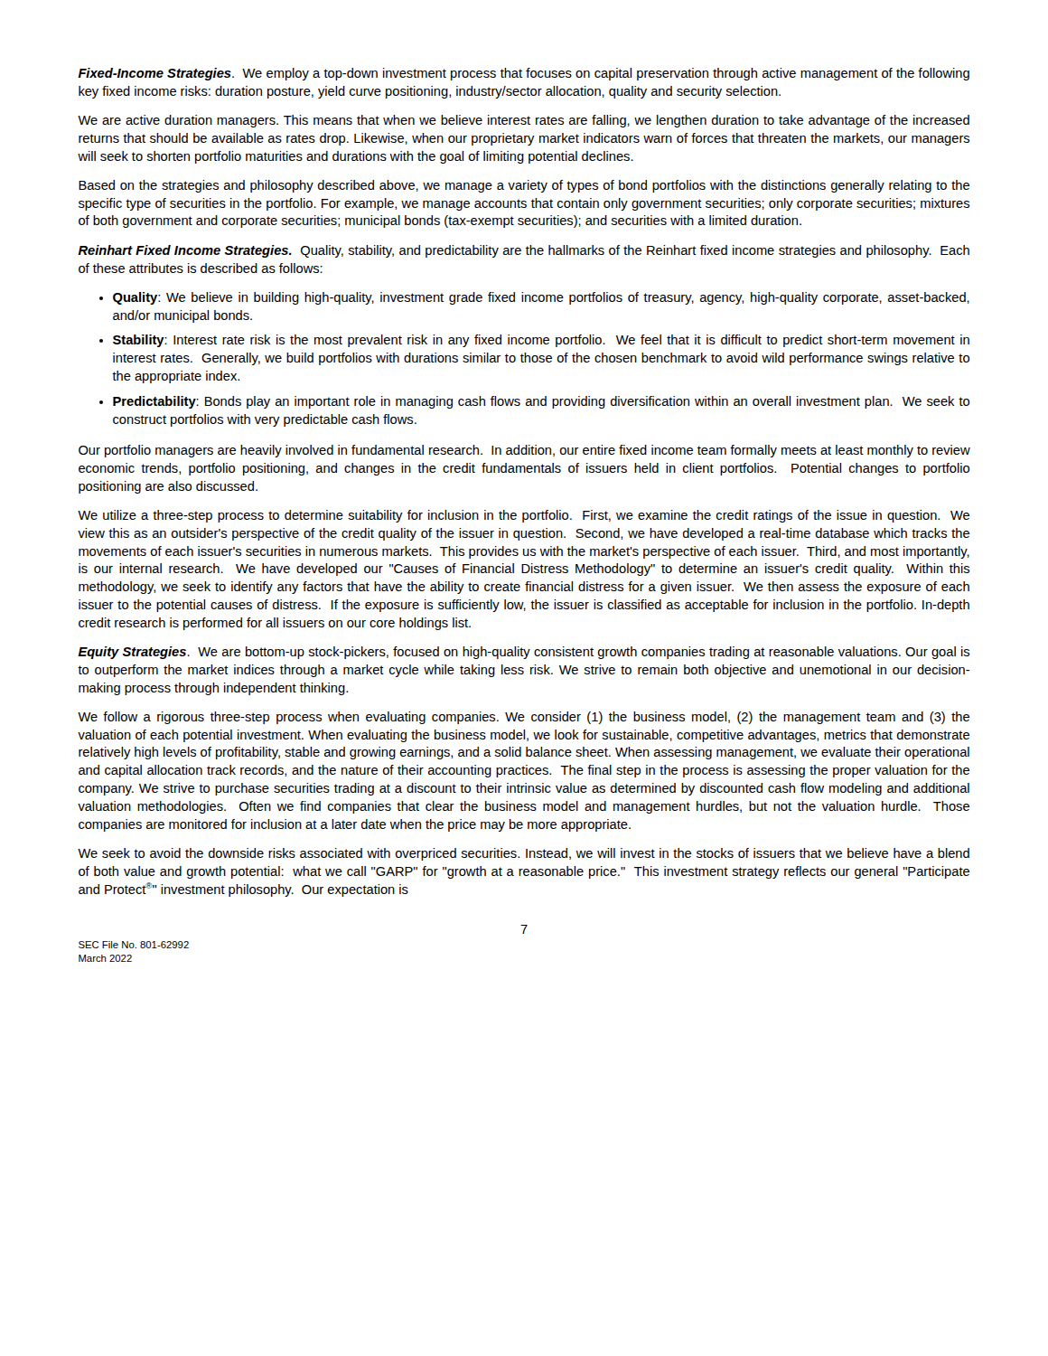Fixed-Income Strategies. We employ a top-down investment process that focuses on capital preservation through active management of the following key fixed income risks: duration posture, yield curve positioning, industry/sector allocation, quality and security selection.
We are active duration managers. This means that when we believe interest rates are falling, we lengthen duration to take advantage of the increased returns that should be available as rates drop. Likewise, when our proprietary market indicators warn of forces that threaten the markets, our managers will seek to shorten portfolio maturities and durations with the goal of limiting potential declines.
Based on the strategies and philosophy described above, we manage a variety of types of bond portfolios with the distinctions generally relating to the specific type of securities in the portfolio. For example, we manage accounts that contain only government securities; only corporate securities; mixtures of both government and corporate securities; municipal bonds (tax-exempt securities); and securities with a limited duration.
Reinhart Fixed Income Strategies. Quality, stability, and predictability are the hallmarks of the Reinhart fixed income strategies and philosophy. Each of these attributes is described as follows:
Quality: We believe in building high-quality, investment grade fixed income portfolios of treasury, agency, high-quality corporate, asset-backed, and/or municipal bonds.
Stability: Interest rate risk is the most prevalent risk in any fixed income portfolio. We feel that it is difficult to predict short-term movement in interest rates. Generally, we build portfolios with durations similar to those of the chosen benchmark to avoid wild performance swings relative to the appropriate index.
Predictability: Bonds play an important role in managing cash flows and providing diversification within an overall investment plan. We seek to construct portfolios with very predictable cash flows.
Our portfolio managers are heavily involved in fundamental research. In addition, our entire fixed income team formally meets at least monthly to review economic trends, portfolio positioning, and changes in the credit fundamentals of issuers held in client portfolios. Potential changes to portfolio positioning are also discussed.
We utilize a three-step process to determine suitability for inclusion in the portfolio. First, we examine the credit ratings of the issue in question. We view this as an outsider's perspective of the credit quality of the issuer in question. Second, we have developed a real-time database which tracks the movements of each issuer's securities in numerous markets. This provides us with the market's perspective of each issuer. Third, and most importantly, is our internal research. We have developed our "Causes of Financial Distress Methodology" to determine an issuer's credit quality. Within this methodology, we seek to identify any factors that have the ability to create financial distress for a given issuer. We then assess the exposure of each issuer to the potential causes of distress. If the exposure is sufficiently low, the issuer is classified as acceptable for inclusion in the portfolio. In-depth credit research is performed for all issuers on our core holdings list.
Equity Strategies. We are bottom-up stock-pickers, focused on high-quality consistent growth companies trading at reasonable valuations. Our goal is to outperform the market indices through a market cycle while taking less risk. We strive to remain both objective and unemotional in our decision-making process through independent thinking.
We follow a rigorous three-step process when evaluating companies. We consider (1) the business model, (2) the management team and (3) the valuation of each potential investment. When evaluating the business model, we look for sustainable, competitive advantages, metrics that demonstrate relatively high levels of profitability, stable and growing earnings, and a solid balance sheet. When assessing management, we evaluate their operational and capital allocation track records, and the nature of their accounting practices. The final step in the process is assessing the proper valuation for the company. We strive to purchase securities trading at a discount to their intrinsic value as determined by discounted cash flow modeling and additional valuation methodologies. Often we find companies that clear the business model and management hurdles, but not the valuation hurdle. Those companies are monitored for inclusion at a later date when the price may be more appropriate.
We seek to avoid the downside risks associated with overpriced securities. Instead, we will invest in the stocks of issuers that we believe have a blend of both value and growth potential: what we call "GARP" for "growth at a reasonable price." This investment strategy reflects our general "Participate and Protect®" investment philosophy. Our expectation is
7
SEC File No. 801-62992
March 2022